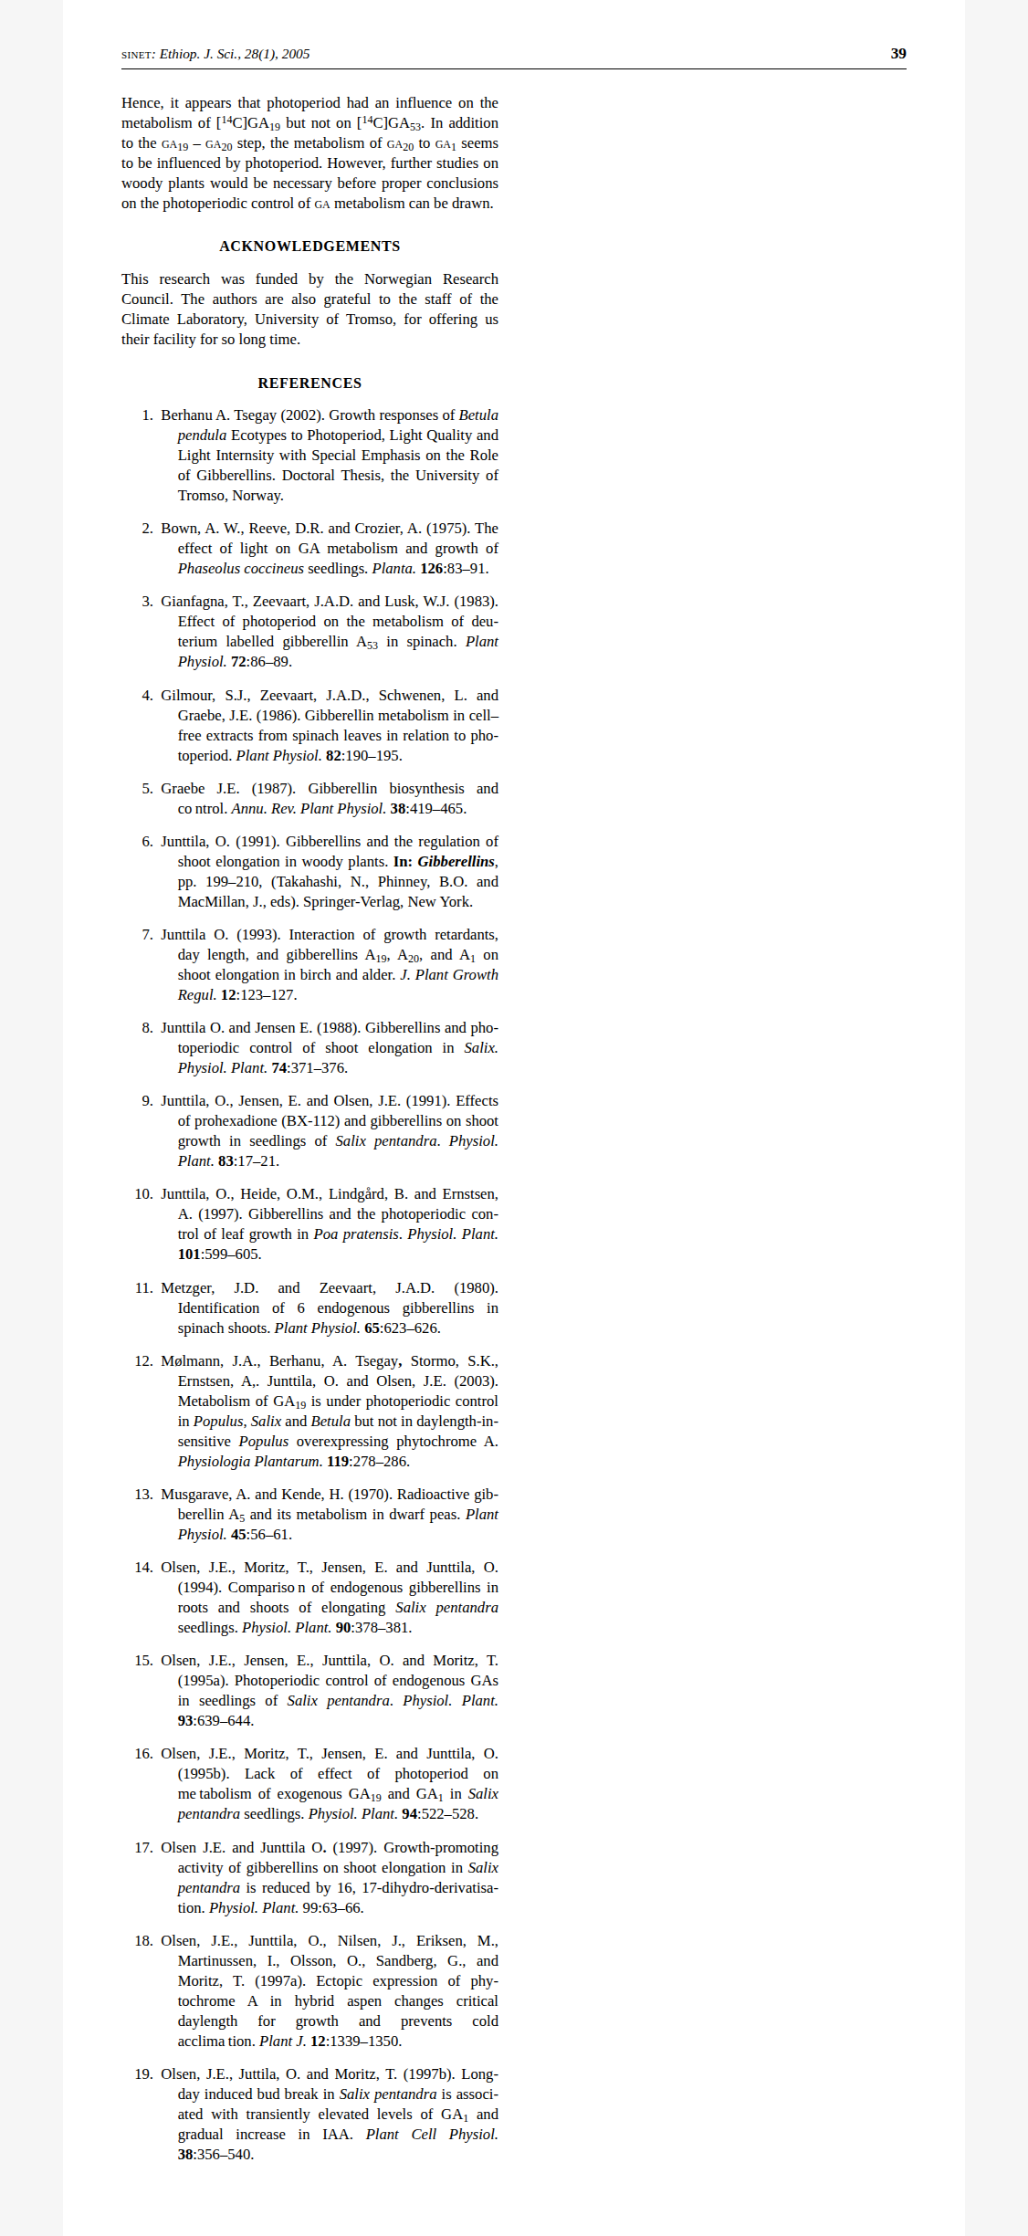sinet: Ethiop. J. Sci., 28(1), 2005 39
Hence, it appears that photoperiod had an influence on the metabolism of [14C]GA19 but not on [14C]GA53. In addition to the ga19 – ga20 step, the metabolism of ga20 to ga1 seems to be influenced by photoperiod. However, further studies on woody plants would be necessary before proper conclusions on the photoperiodic control of ga metabolism can be drawn.
ACKNOWLEDGEMENTS
This research was funded by the Norwegian Research Council. The authors are also grateful to the staff of the Climate Laboratory, University of Tromso, for offering us their facility for so long time.
REFERENCES
Berhanu A. Tsegay (2002). Growth responses of Betula pendula Ecotypes to Photoperiod, Light Quality and Light Internsity with Special Emphasis on the Role of Gibberellins. Doctoral Thesis, the University of Tromso, Norway.
Bown, A. W., Reeve, D.R. and Crozier, A. (1975). The effect of light on GA metabolism and growth of Phaseolus coccineus seedlings. Planta. 126:83–91.
Gianfagna, T., Zeevaart, J.A.D. and Lusk, W.J. (1983). Effect of photoperiod on the metabolism of deuterium labelled gibberellin A53 in spinach. Plant Physiol. 72:86–89.
Gilmour, S.J., Zeevaart, J.A.D., Schwenen, L. and Graebe, J.E. (1986). Gibberellin metabolism in cell–free extracts from spinach leaves in relation to photoperiod. Plant Physiol. 82:190–195.
Graebe J.E. (1987). Gibberellin biosynthesis and co ntrol. Annu. Rev. Plant Physiol. 38:419–465.
Junttila, O. (1991). Gibberellins and the regulation of shoot elongation in woody plants. In: Gibberellins, pp. 199–210, (Takahashi, N., Phinney, B.O. and MacMillan, J., eds). Springer-Verlag, New York.
Junttila O. (1993). Interaction of growth retardants, day length, and gibberellins A19, A20, and A1 on shoot elongation in birch and alder. J. Plant Growth Regul. 12:123–127.
Junttila O. and Jensen E. (1988). Gibberellins and photoperiodic control of shoot elongation in Salix. Physiol. Plant. 74:371–376.
Junttila, O., Jensen, E. and Olsen, J.E. (1991). Effects of prohexadione (BX-112) and gibberellins on shoot growth in seedlings of Salix pentandra. Physiol. Plant. 83:17–21.
Junttila, O., Heide, O.M., Lindgård, B. and Ernstsen, A. (1997). Gibberellins and the photoperiodic control of leaf growth in Poa pratensis. Physiol. Plant. 101:599–605.
Metzger, J.D. and Zeevaart, J.A.D. (1980). Identification of 6 endogenous gibberellins in spinach shoots. Plant Physiol. 65:623–626.
Mølmann, J.A., Berhanu, A. Tsegay, Stormo, S.K., Ernstsen, A,. Junttila, O. and Olsen, J.E. (2003). Metabolism of GA19 is under photoperiodic control in Populus, Salix and Betula but not in daylength-insensitive Populus overexpressing phytochrome A. Physiologia Plantarum. 119:278–286.
Musgarave, A. and Kende, H. (1970). Radioactive gibberellin A5 and its metabolism in dwarf peas. Plant Physiol. 45:56–61.
Olsen, J.E., Moritz, T., Jensen, E. and Junttila, O. (1994). Compariso n of endogenous gibberellins in roots and shoots of elongating Salix pentandra seedlings. Physiol. Plant. 90:378–381.
Olsen, J.E., Jensen, E., Junttila, O. and Moritz, T. (1995a). Photoperiodic control of endogenous GAs in seedlings of Salix pentandra. Physiol. Plant. 93:639–644.
Olsen, J.E., Moritz, T., Jensen, E. and Junttila, O. (1995b). Lack of effect of photoperiod on me tabolism of exogenous GA19 and GA1 in Salix pentandra seedlings. Physiol. Plant. 94:522–528.
Olsen J.E. and Junttila O. (1997). Growth-promoting activity of gibberellins on shoot elongation in Salix pentandra is reduced by 16, 17-dihydro-derivatisation. Physiol. Plant. 99:63–66.
Olsen, J.E., Junttila, O., Nilsen, J., Eriksen, M., Martinussen, I., Olsson, O., Sandberg, G., and Moritz, T. (1997a). Ectopic expression of phytochrome A in hybrid aspen changes critical daylength for growth and prevents cold acclima tion. Plant J. 12:1339–1350.
Olsen, J.E., Juttila, O. and Moritz, T. (1997b). Long-day induced bud break in Salix pentandra is associated with transiently elevated levels of GA1 and gradual increase in IAA. Plant Cell Physiol. 38:356–540.